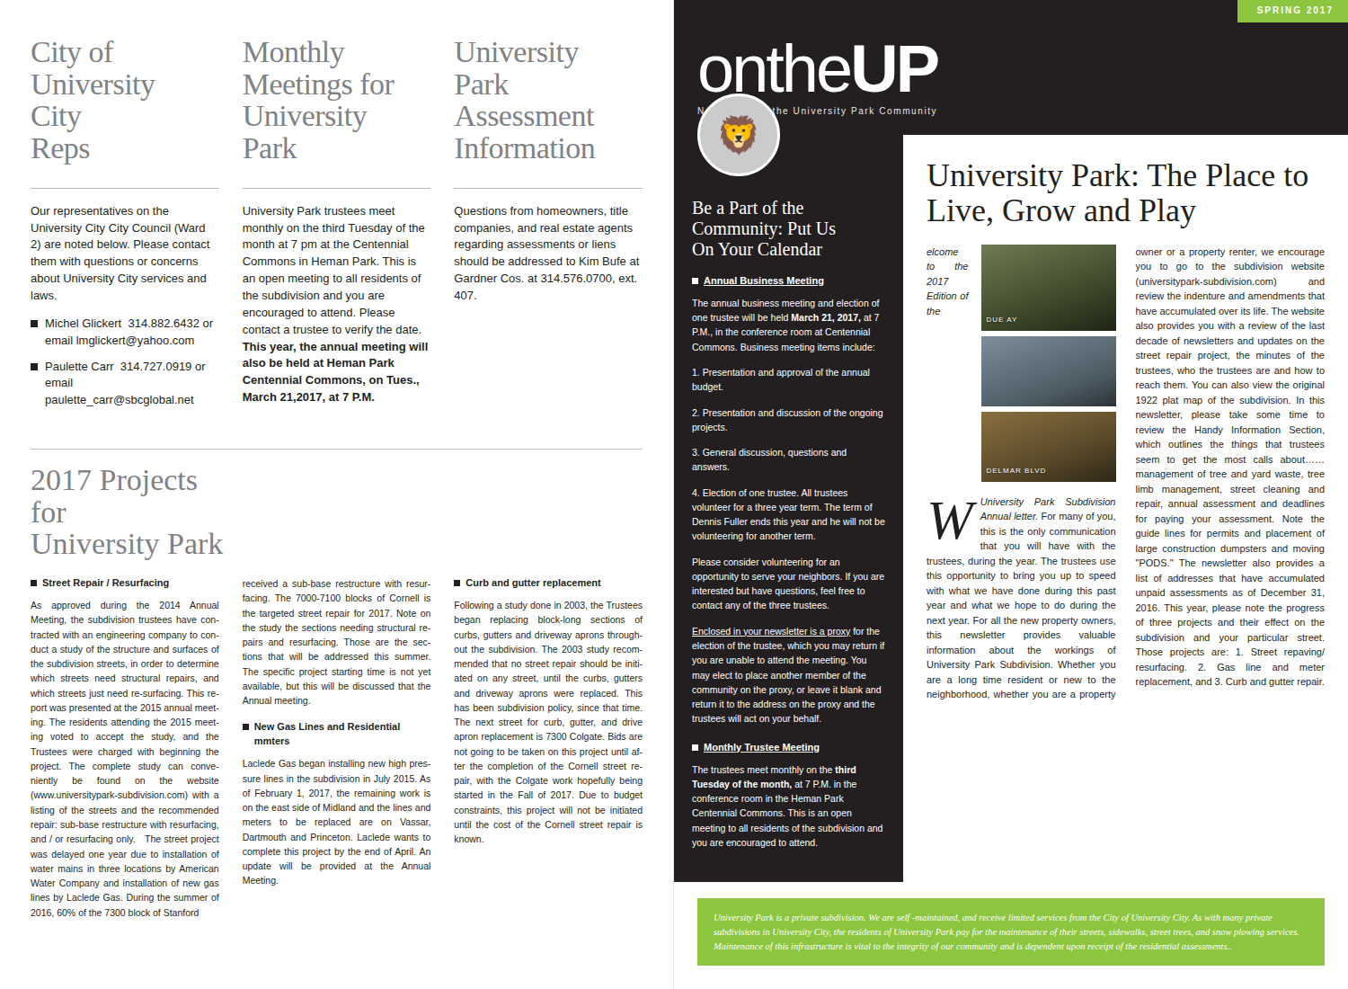City of
University
City
Reps
Our representatives on the University City City Council (Ward 2) are noted below. Please contact them with questions or concerns about University City services and laws.
Michel Glickert 314.882.6432 or email lmglickert@yahoo.com
Paulette Carr 314.727.0919 or email paulette_carr@sbcglobal.net
Monthly
Meetings for
University
Park
University Park trustees meet monthly on the third Tuesday of the month at 7 pm at the Centennial Commons in Heman Park. This is an open meeting to all residents of the subdivision and you are encouraged to attend. Please contact a trustee to verify the date. This year, the annual meeting will also be held at Heman Park Centennial Commons, on Tues., March 21,2017, at 7 P.M.
University
Park
Assessment
Information
Questions from homeowners, title companies, and real estate agents regarding assessments or liens should be addressed to Kim Bufe at Gardner Cos. at 314.576.0700, ext. 407.
2017 Projects
for University Park
Street Repair / Resurfacing
As approved during the 2014 Annual Meeting, the subdivision trustees have contracted with an engineering company to conduct a study of the structure and surfaces of the subdivision streets, in order to determine which streets need structural repairs, and which streets just need re-surfacing. This report was presented at the 2015 annual meeting. The residents attending the 2015 meeting voted to accept the study, and the Trustees were charged with beginning the project. The complete study can conveniently be found on the website (www.universitypark-subdivision.com) with a listing of the streets and the recommended repair: sub-base restructure with resurfacing, and / or resurfacing only. The street project was delayed one year due to installation of water mains in three locations by American Water Company and installation of new gas lines by Laclede Gas. During the summer of 2016, 60% of the 7300 block of Stanford
received a sub-base restructure with resurfacing. The 7000-7100 blocks of Cornell is the targeted street repair for 2017. Note on the study the sections needing structural repairs and resurfacing. Those are the sections that will be addressed this summer. The specific project starting time is not yet available, but this will be discussed that the Annual meeting.
New Gas Lines and Residential mmters
Laclede Gas began installing new high pressure lines in the subdivision in July 2015. As of February 1, 2017, the remaining work is on the east side of Midland and the lines and meters to be replaced are on Vassar, Dartmouth and Princeton. Laclede wants to complete this project by the end of April. An update will be provided at the Annual Meeting.
Curb and gutter replacement
Following a study done in 2003, the Trustees began replacing block-long sections of curbs, gutters and driveway aprons throughout the subdivision. The 2003 study recommended that no street repair should be initiated on any street, until the curbs, gutters and driveway aprons were replaced. This has been subdivision policy, since that time. The next street for curb, gutter, and drive apron replacement is 7300 Colgate. Bids are not going to be taken on this project until after the completion of the Cornell street repair, with the Colgate work hopefully being started in the Fall of 2017. Due to budget constraints, this project will not be initiated until the cost of the Cornell street repair is known.
SPRING 2017
ontheUP
Newsletter of the University Park Community
🦁
Be a Part of the
Community: Put Us
On Your Calendar
Annual Business Meeting
The annual business meeting and election of one trustee will be held March 21, 2017, at 7 P.M., in the conference room at Centennial Commons. Business meeting items include:
1. Presentation and approval of the annual budget.
2. Presentation and discussion of the ongoing projects.
3. General discussion, questions and answers.
4. Election of one trustee. All trustees volunteer for a three year term. The term of Dennis Fuller ends this year and he will not be volunteering for another term.
Please consider volunteering for an opportunity to serve your neighbors. If you are interested but have questions, feel free to contact any of the three trustees.
Enclosed in your newsletter is a proxy for the election of the trustee, which you may return if you are unable to attend the meeting. You may elect to place another member of the community on the proxy, or leave it blank and return it to the address on the proxy and the trustees will act on your behalf.
Monthly Trustee Meeting
The trustees meet monthly on the third Tuesday of the month, at 7 P.M. in the conference room in the Heman Park Centennial Commons. This is an open meeting to all residents of the subdivision and you are encouraged to attend.
University Park: The Place to Live, Grow and Play
DUE AY DELMAR BLVD
Welcome to the 2017 Edition of the University Park Subdivision Annual letter. For many of you, this is the only communication that you will have with the trustees, during the year. The trustees use this opportunity to bring you up to speed with what we have done during this past year and what we hope to do during the next year. For all the new property owners, this newsletter provides valuable information about the workings of University Park Subdivision. Whether you are a long time resident or new to the neighborhood, whether you are a property owner or a property renter, we encourage you to go to the subdivision website (universitypark-subdivision.com) and review the indenture and amendments that have accumulated over its life. The website also provides you with a review of the last decade of newsletters and updates on the street repair project, the minutes of the trustees, who the trustees are and how to reach them. You can also view the original 1922 plat map of the subdivision. In this newsletter, please take some time to review the Handy Information Section, which outlines the things that trustees seem to get the most calls about…… management of tree and yard waste, tree limb management, street cleaning and repair, annual assessment and deadlines for paying your assessment. Note the guide lines for permits and placement of large construction dumpsters and moving "PODS." The newsletter also provides a list of addresses that have accumulated unpaid assessments as of December 31, 2016. This year, please note the progress of three projects and their effect on the subdivision and your particular street. Those projects are: 1. Street repaving/ resurfacing. 2. Gas line and meter replacement, and 3. Curb and gutter repair.
University Park is a private subdivision. We are self -maintained, and receive limited services from the City of University City. As with many private subdivisions in University City, the residents of University Park pay for the maintenance of their streets, sidewalks, street trees, and snow plowing services. Maintenance of this infrastructure is vital to the integrity of our community and is dependent upon receipt of the residential assessments..